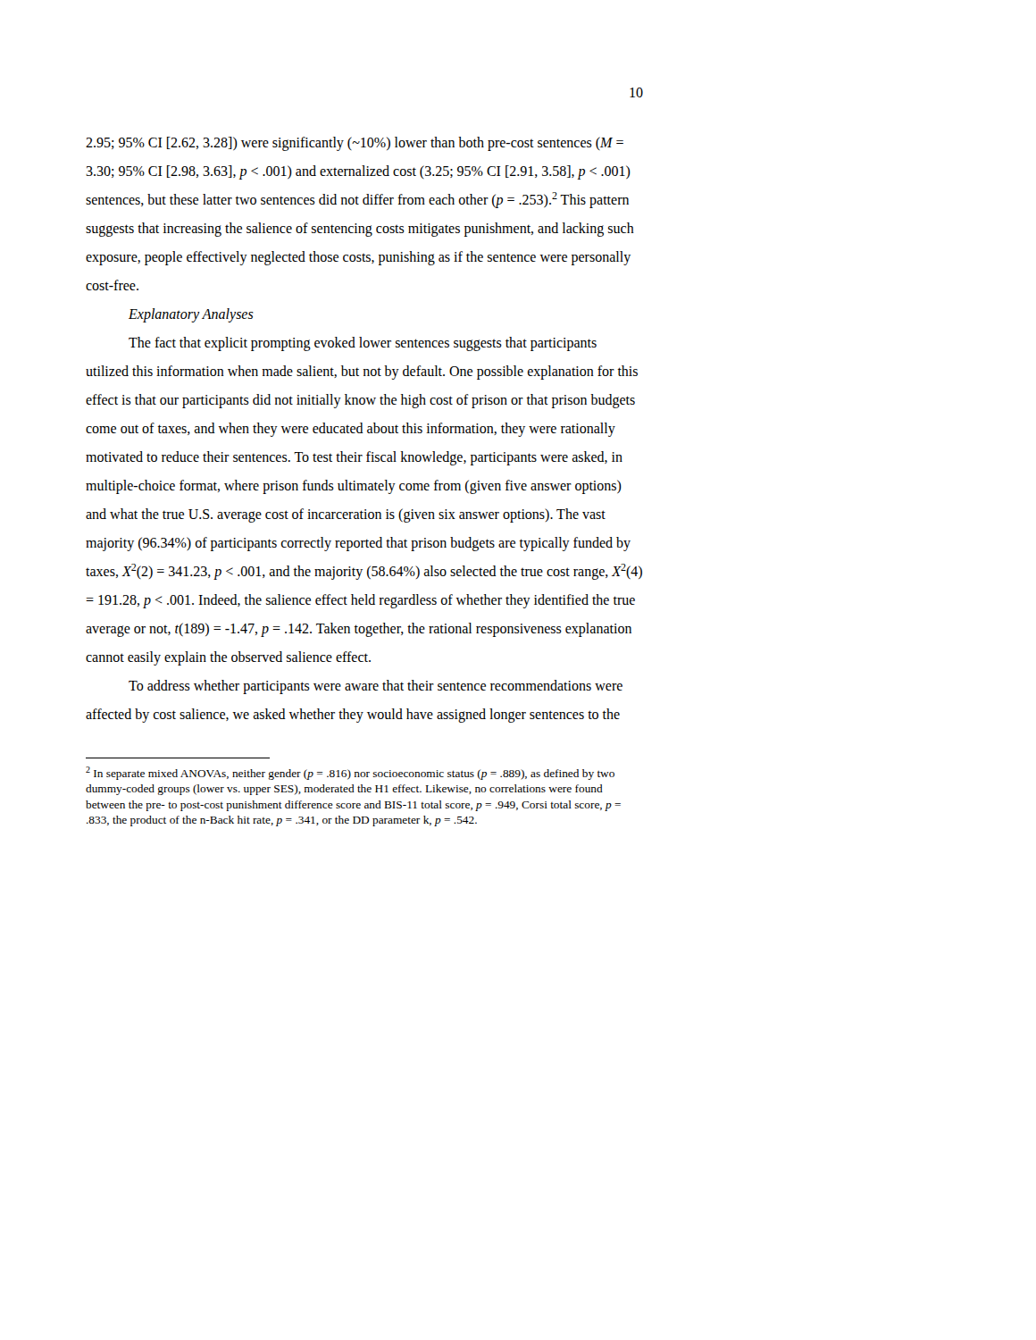10
2.95; 95% CI [2.62, 3.28]) were significantly (~10%) lower than both pre-cost sentences (M = 3.30; 95% CI [2.98, 3.63], p < .001) and externalized cost (3.25; 95% CI [2.91, 3.58], p < .001) sentences, but these latter two sentences did not differ from each other (p = .253).2 This pattern suggests that increasing the salience of sentencing costs mitigates punishment, and lacking such exposure, people effectively neglected those costs, punishing as if the sentence were personally cost-free.
Explanatory Analyses
The fact that explicit prompting evoked lower sentences suggests that participants utilized this information when made salient, but not by default. One possible explanation for this effect is that our participants did not initially know the high cost of prison or that prison budgets come out of taxes, and when they were educated about this information, they were rationally motivated to reduce their sentences. To test their fiscal knowledge, participants were asked, in multiple-choice format, where prison funds ultimately come from (given five answer options) and what the true U.S. average cost of incarceration is (given six answer options). The vast majority (96.34%) of participants correctly reported that prison budgets are typically funded by taxes, X2(2) = 341.23, p < .001, and the majority (58.64%) also selected the true cost range, X2(4) = 191.28, p < .001. Indeed, the salience effect held regardless of whether they identified the true average or not, t(189) = -1.47, p = .142. Taken together, the rational responsiveness explanation cannot easily explain the observed salience effect.
To address whether participants were aware that their sentence recommendations were affected by cost salience, we asked whether they would have assigned longer sentences to the
2 In separate mixed ANOVAs, neither gender (p = .816) nor socioeconomic status (p = .889), as defined by two dummy-coded groups (lower vs. upper SES), moderated the H1 effect. Likewise, no correlations were found between the pre- to post-cost punishment difference score and BIS-11 total score, p = .949, Corsi total score, p = .833, the product of the n-Back hit rate, p = .341, or the DD parameter k, p = .542.